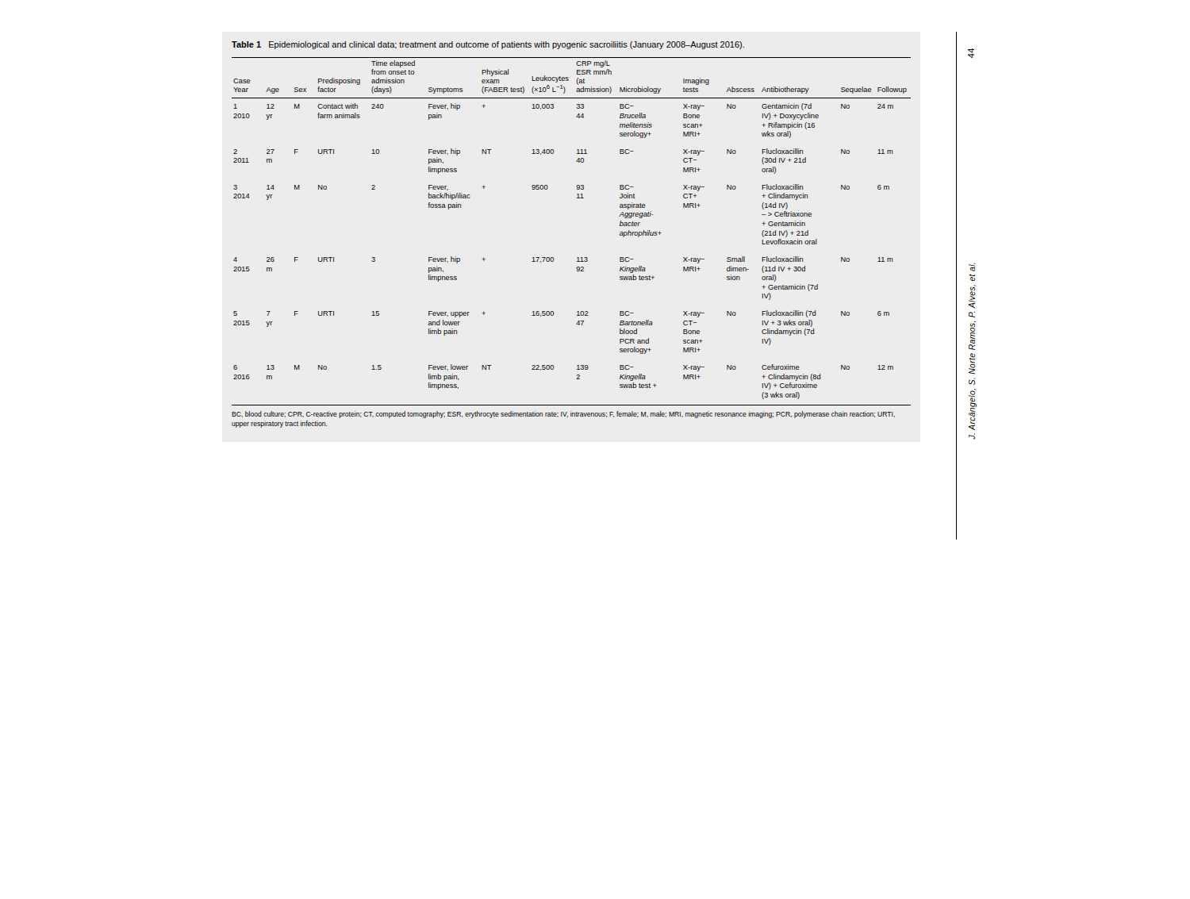44
J. Arcângelo, S. Norte Ramos, P. Alves, et al.
Table 1 Epidemiological and clinical data; treatment and outcome of patients with pyogenic sacroiliitis (January 2008–August 2016).
| Case Year | Age | Sex | Predisposing factor | Time elapsed from onset to admission (days) | Symptoms | Physical exam (FABER test) | Leukocytes (×10 6 L −1 ) | CRP mg/L ESR mm/h (at admission) | Microbiology | Imaging tests | Abscess | Antibiotherapy | Sequelae | Followup |
| --- | --- | --- | --- | --- | --- | --- | --- | --- | --- | --- | --- | --- | --- | --- |
| 1 2010 | 12 yr | M | Contact with farm animals | 240 | Fever, hip pain | + | 10,003 | 33 44 | BC− Brucella melitensis serology+ | X-ray− Bone scan+ MRI+ | No | Gentamicin (7d IV) + Doxycycline + Rifampicin (16 wks oral) | No | 24 m |
| 2 2011 | 27 m | F | URTI | 10 | Fever, hip pain, limpness | NT | 13,400 | 111 40 | BC− | X-ray− CT− MRI+ | No | Flucloxacillin (30d IV + 21d oral) | No | 11 m |
| 3 2014 | 14 yr | M | No | 2 | Fever, back/hip/iliac fossa pain | + | 9500 | 93 11 | BC− Joint aspirate Aggregati- bacter aphrophilus + | X-ray− CT+ MRI+ | No | Flucloxacillin + Clindamycin (14d IV) – > Ceftriaxone + Gentamicin (21d IV) + 21d Levofloxacin oral | No | 6 m |
| 4 2015 | 26 m | F | URTI | 3 | Fever, hip pain, limpness | + | 17,700 | 113 92 | BC− Kingella swab test+ | X-ray− MRI+ | Small dimen- sion | Flucloxacillin (11d IV + 30d oral) + Gentamicin (7d IV) | No | 11 m |
| 5 2015 | 7 yr | F | URTI | 15 | Fever, upper and lower limb pain | + | 16,500 | 102 47 | BC− Bartonella blood PCR and serology+ | X-ray− CT− Bone scan+ MRI+ | No | Flucloxacillin (7d IV + 3 wks oral) Clindamycin (7d IV) | No | 6 m |
| 6 2016 | 13 m | M | No | 1.5 | Fever, lower limb pain, limpness, | NT | 22,500 | 139 2 | BC− Kingella swab test + | X-ray− MRI+ | No | Cefuroxime + Clindamycin (8d IV) + Cefuroxime (3 wks oral) | No | 12 m |
BC, blood culture; CPR, C-reactive protein; CT, computed tomography; ESR, erythrocyte sedimentation rate; IV, intravenous; F, female; M, male; MRI, magnetic resonance imaging; PCR, polymerase chain reaction; URTI, upper respiratory tract infection.